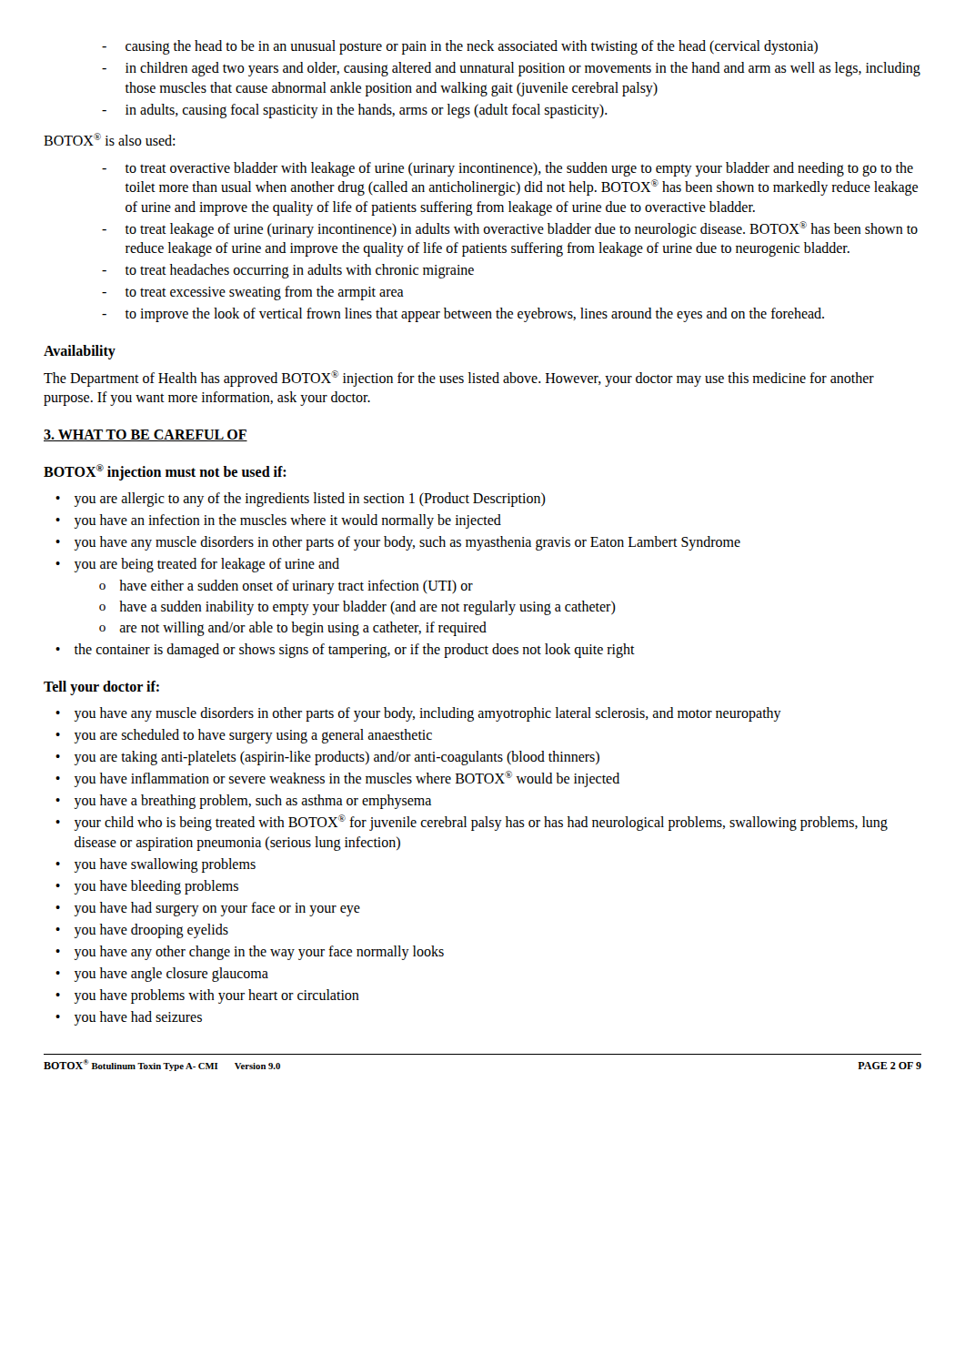causing the head to be in an unusual posture or pain in the neck associated with twisting of the head (cervical dystonia)
in children aged two years and older, causing altered and unnatural position or movements in the hand and arm as well as legs, including those muscles that cause abnormal ankle position and walking gait (juvenile cerebral palsy)
in adults, causing focal spasticity in the hands, arms or legs (adult focal spasticity).
BOTOX® is also used:
to treat overactive bladder with leakage of urine (urinary incontinence), the sudden urge to empty your bladder and needing to go to the toilet more than usual when another drug (called an anticholinergic) did not help. BOTOX® has been shown to markedly reduce leakage of urine and improve the quality of life of patients suffering from leakage of urine due to overactive bladder.
to treat leakage of urine (urinary incontinence) in adults with overactive bladder due to neurologic disease. BOTOX® has been shown to reduce leakage of urine and improve the quality of life of patients suffering from leakage of urine due to neurogenic bladder.
to treat headaches occurring in adults with chronic migraine
to treat excessive sweating from the armpit area
to improve the look of vertical frown lines that appear between the eyebrows, lines around the eyes and on the forehead.
Availability
The Department of Health has approved BOTOX® injection for the uses listed above. However, your doctor may use this medicine for another purpose. If you want more information, ask your doctor.
3. WHAT TO BE CAREFUL OF
BOTOX® injection must not be used if:
you are allergic to any of the ingredients listed in section 1 (Product Description)
you have an infection in the muscles where it would normally be injected
you have any muscle disorders in other parts of your body, such as myasthenia gravis or Eaton Lambert Syndrome
you are being treated for leakage of urine and
have either a sudden onset of urinary tract infection (UTI) or
have a sudden inability to empty your bladder (and are not regularly using a catheter)
are not willing and/or able to begin using a catheter, if required
the container is damaged or shows signs of tampering, or if the product does not look quite right
Tell your doctor if:
you have any muscle disorders in other parts of your body, including amyotrophic lateral sclerosis, and motor neuropathy
you are scheduled to have surgery using a general anaesthetic
you are taking anti-platelets (aspirin-like products) and/or anti-coagulants (blood thinners)
you have inflammation or severe weakness in the muscles where BOTOX® would be injected
you have a breathing problem, such as asthma or emphysema
your child who is being treated with BOTOX® for juvenile cerebral palsy has or has had neurological problems, swallowing problems, lung disease or aspiration pneumonia (serious lung infection)
you have swallowing problems
you have bleeding problems
you have had surgery on your face or in your eye
you have drooping eyelids
you have any other change in the way your face normally looks
you have angle closure glaucoma
you have problems with your heart or circulation
you have had seizures
BOTOX® Botulinum Toxin Type A- CMI Version 9.0
PAGE 2 OF 9